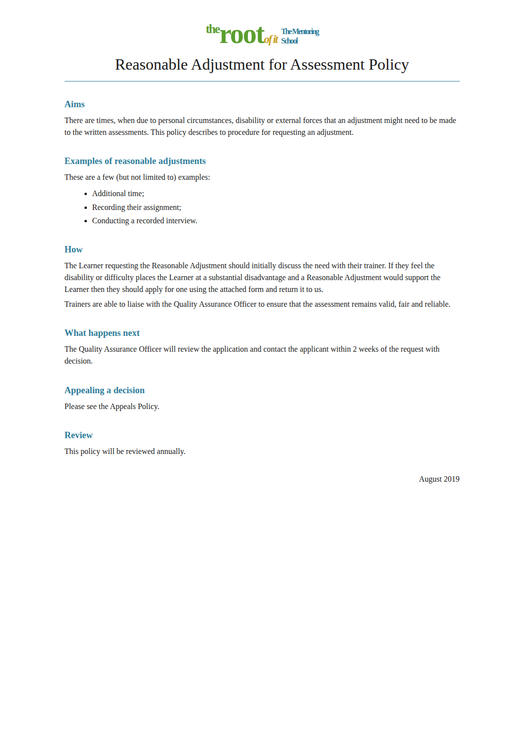therootof it The Mentoring
School
Reasonable Adjustment for Assessment Policy
Aims
There are times, when due to personal circumstances, disability or external forces that an adjustment might need to be made to the written assessments. This policy describes to procedure for requesting an adjustment.
Examples of reasonable adjustments
These are a few (but not limited to) examples:
Additional time;
Recording their assignment;
Conducting a recorded interview.
How
The Learner requesting the Reasonable Adjustment should initially discuss the need with their trainer. If they feel the disability or difficulty places the Learner at a substantial disadvantage and a Reasonable Adjustment would support the Learner then they should apply for one using the attached form and return it to us.
Trainers are able to liaise with the Quality Assurance Officer to ensure that the assessment remains valid, fair and reliable.
What happens next
The Quality Assurance Officer will review the application and contact the applicant within 2 weeks of the request with decision.
Appealing a decision
Please see the Appeals Policy.
Review
This policy will be reviewed annually.
August 2019